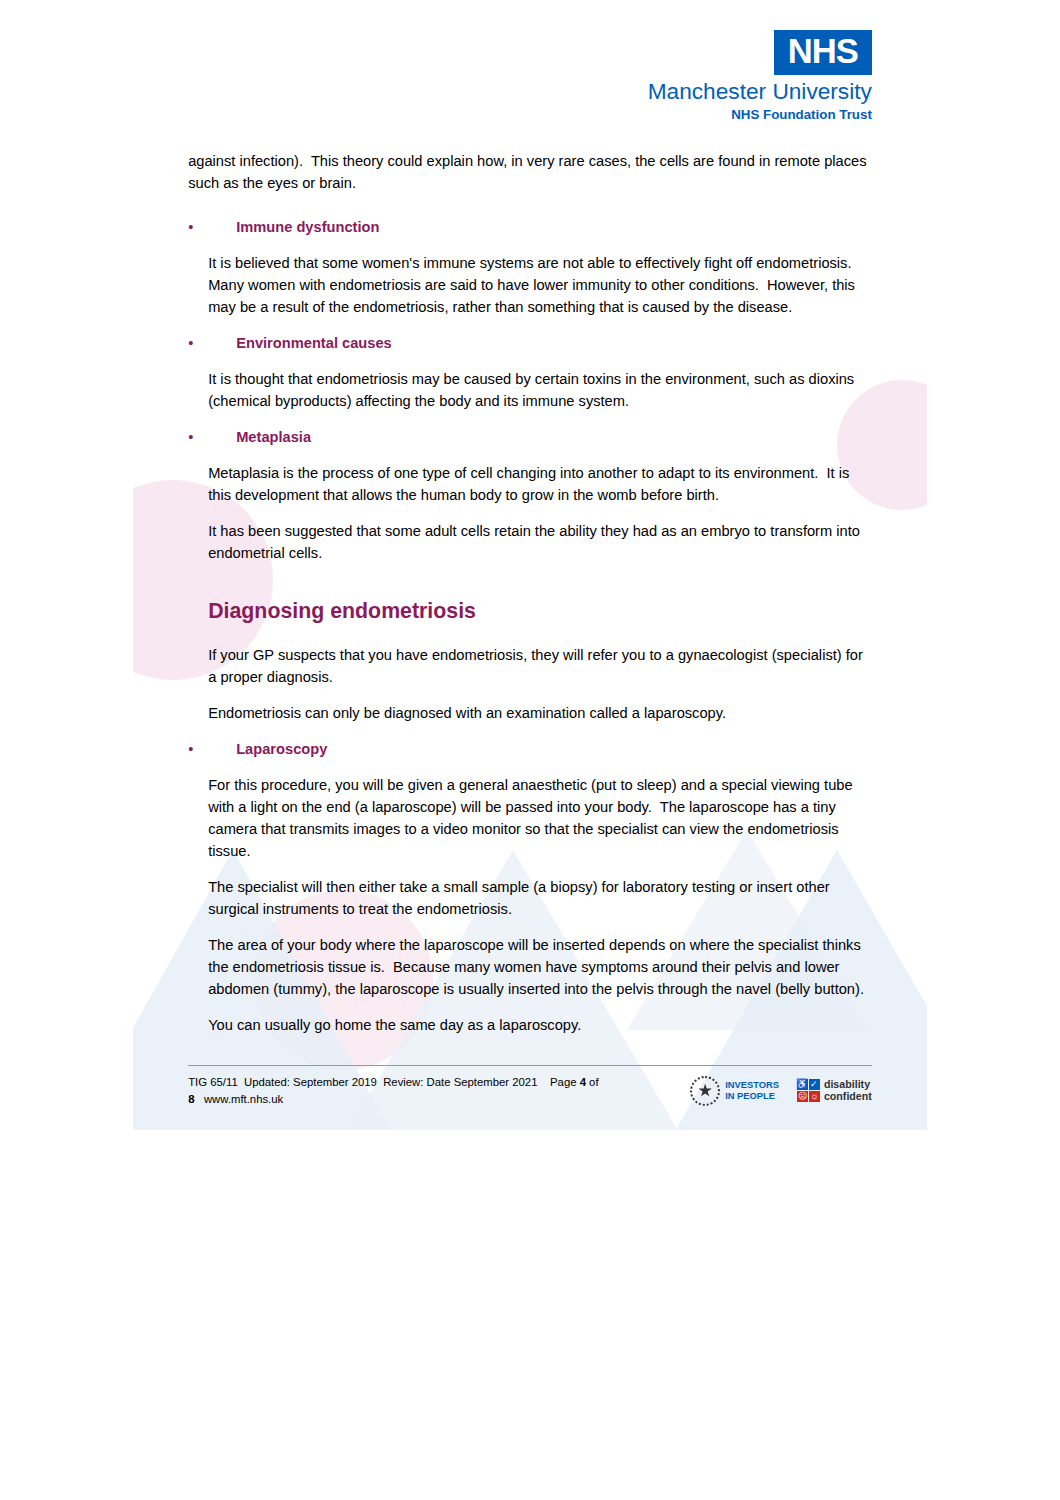NHS
Manchester University
NHS Foundation Trust
against infection). This theory could explain how, in very rare cases, the cells are found in remote places such as the eyes or brain.
• Immune dysfunction
It is believed that some women's immune systems are not able to effectively fight off endometriosis. Many women with endometriosis are said to have lower immunity to other conditions. However, this may be a result of the endometriosis, rather than something that is caused by the disease.
• Environmental causes
It is thought that endometriosis may be caused by certain toxins in the environment, such as dioxins (chemical byproducts) affecting the body and its immune system.
• Metaplasia
Metaplasia is the process of one type of cell changing into another to adapt to its environment. It is this development that allows the human body to grow in the womb before birth.
It has been suggested that some adult cells retain the ability they had as an embryo to transform into endometrial cells.
Diagnosing endometriosis
If your GP suspects that you have endometriosis, they will refer you to a gynaecologist (specialist) for a proper diagnosis.
Endometriosis can only be diagnosed with an examination called a laparoscopy.
• Laparoscopy
For this procedure, you will be given a general anaesthetic (put to sleep) and a special viewing tube with a light on the end (a laparoscope) will be passed into your body. The laparoscope has a tiny camera that transmits images to a video monitor so that the specialist can view the endometriosis tissue.
The specialist will then either take a small sample (a biopsy) for laboratory testing or insert other surgical instruments to treat the endometriosis.
The area of your body where the laparoscope will be inserted depends on where the specialist thinks the endometriosis tissue is. Because many women have symptoms around their pelvis and lower abdomen (tummy), the laparoscope is usually inserted into the pelvis through the navel (belly button).
You can usually go home the same day as a laparoscopy.
TIG 65/11 Updated: September 2019 Review: Date September 2021 Page 4 of 8 www.mft.nhs.uk
INVESTORS
IN PEOPLE
♿
✓
☹
☼
disability
confident